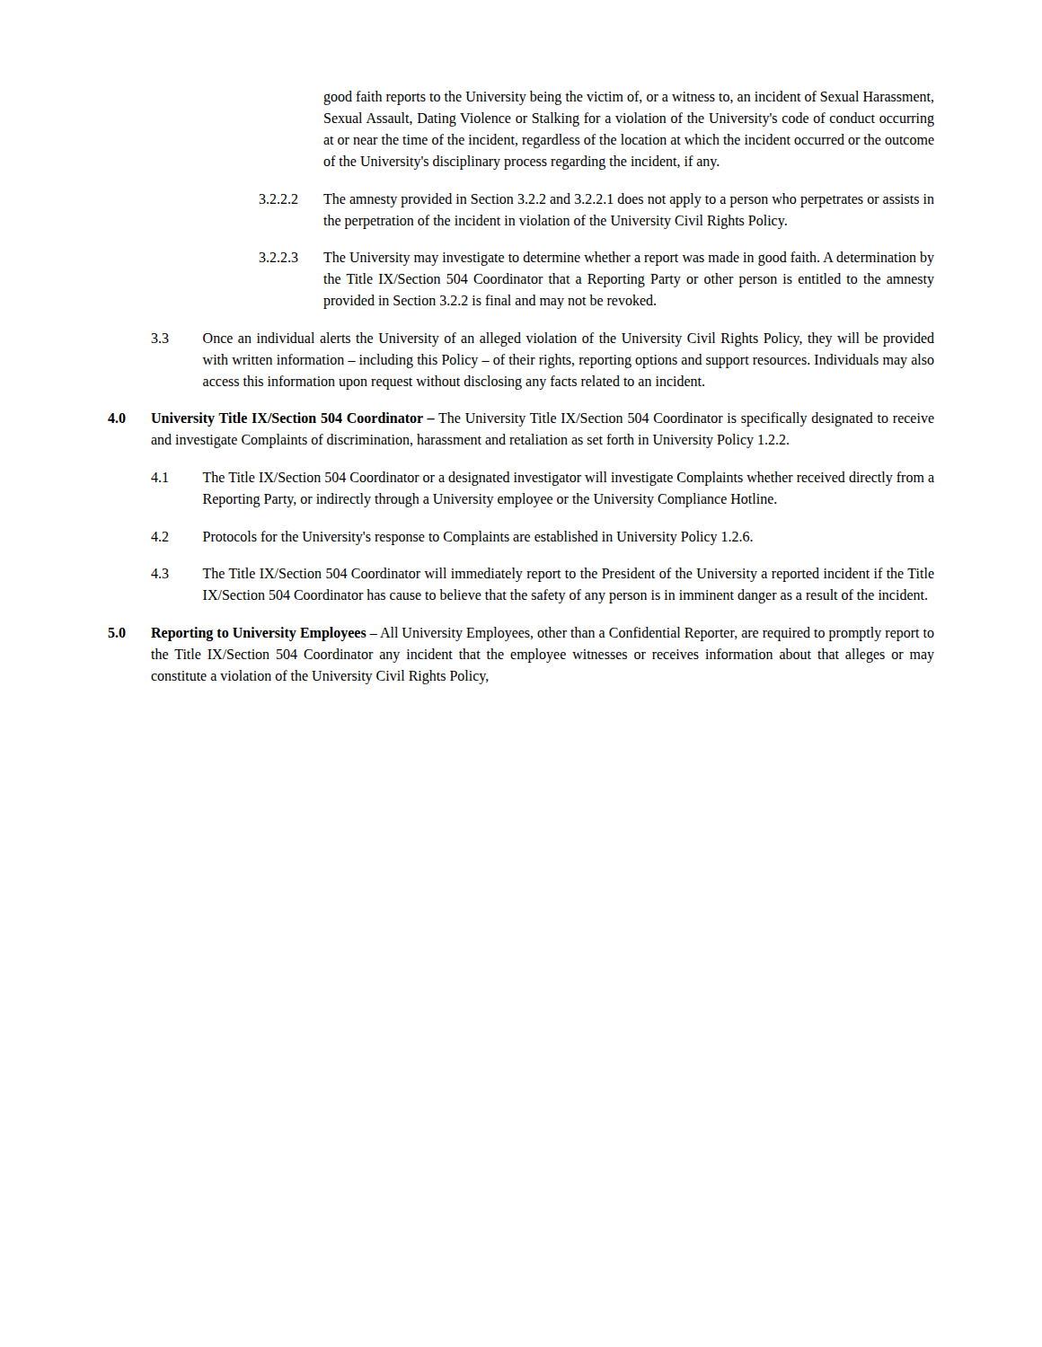good faith reports to the University being the victim of, or a witness to, an incident of Sexual Harassment, Sexual Assault, Dating Violence or Stalking for a violation of the University's code of conduct occurring at or near the time of the incident, regardless of the location at which the incident occurred or the outcome of the University's disciplinary process regarding the incident, if any.
3.2.2.2 The amnesty provided in Section 3.2.2 and 3.2.2.1 does not apply to a person who perpetrates or assists in the perpetration of the incident in violation of the University Civil Rights Policy.
3.2.2.3 The University may investigate to determine whether a report was made in good faith. A determination by the Title IX/Section 504 Coordinator that a Reporting Party or other person is entitled to the amnesty provided in Section 3.2.2 is final and may not be revoked.
3.3 Once an individual alerts the University of an alleged violation of the University Civil Rights Policy, they will be provided with written information – including this Policy – of their rights, reporting options and support resources. Individuals may also access this information upon request without disclosing any facts related to an incident.
4.0 University Title IX/Section 504 Coordinator – The University Title IX/Section 504 Coordinator is specifically designated to receive and investigate Complaints of discrimination, harassment and retaliation as set forth in University Policy 1.2.2.
4.1 The Title IX/Section 504 Coordinator or a designated investigator will investigate Complaints whether received directly from a Reporting Party, or indirectly through a University employee or the University Compliance Hotline.
4.2 Protocols for the University's response to Complaints are established in University Policy 1.2.6.
4.3 The Title IX/Section 504 Coordinator will immediately report to the President of the University a reported incident if the Title IX/Section 504 Coordinator has cause to believe that the safety of any person is in imminent danger as a result of the incident.
5.0 Reporting to University Employees – All University Employees, other than a Confidential Reporter, are required to promptly report to the Title IX/Section 504 Coordinator any incident that the employee witnesses or receives information about that alleges or may constitute a violation of the University Civil Rights Policy,